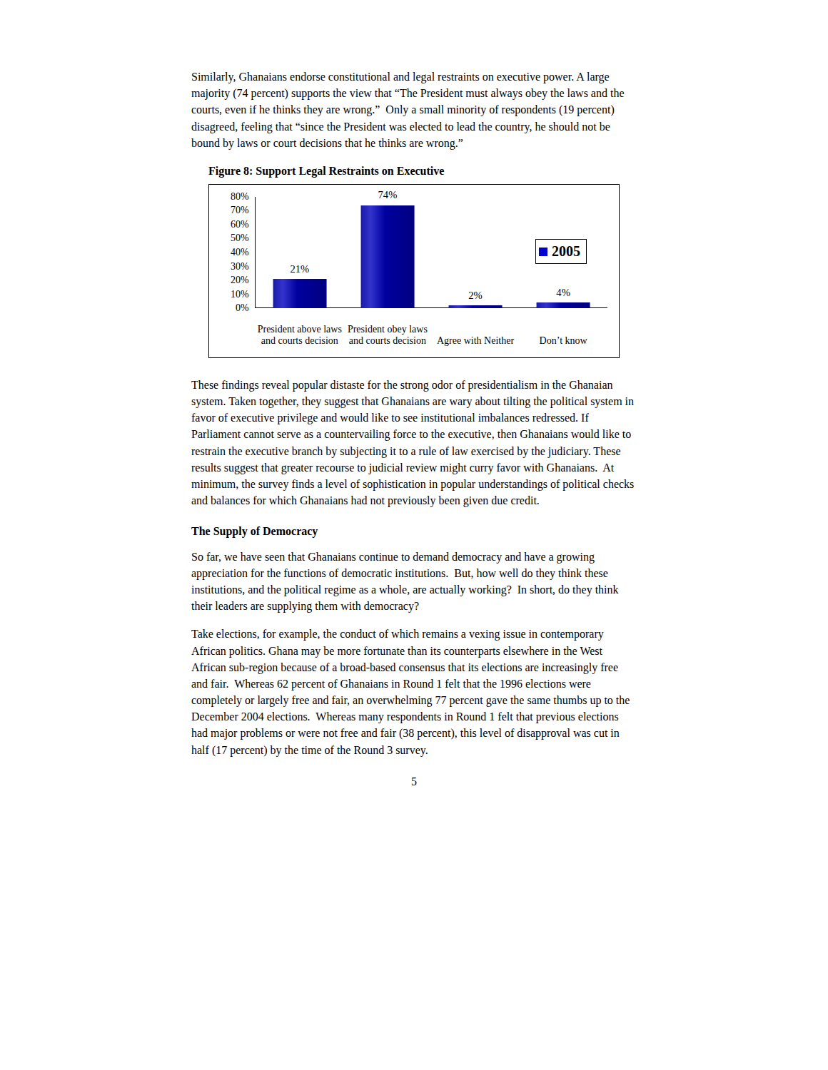Similarly, Ghanaians endorse constitutional and legal restraints on executive power. A large majority (74 percent) supports the view that “The President must always obey the laws and the courts, even if he thinks they are wrong.” Only a small minority of respondents (19 percent) disagreed, feeling that “since the President was elected to lead the country, he should not be bound by laws or court decisions that he thinks are wrong.”
Figure 8: Support Legal Restraints on Executive
2005
80%
70%
60%
50%
40%
30%
20%
10%
0%
21%
74%
2%
4%
President above laws
and courts decision
President obey laws
and courts decision
Agree with Neither
Don’t know
These findings reveal popular distaste for the strong odor of presidentialism in the Ghanaian system. Taken together, they suggest that Ghanaians are wary about tilting the political system in favor of executive privilege and would like to see institutional imbalances redressed. If Parliament cannot serve as a countervailing force to the executive, then Ghanaians would like to restrain the executive branch by subjecting it to a rule of law exercised by the judiciary. These results suggest that greater recourse to judicial review might curry favor with Ghanaians. At minimum, the survey finds a level of sophistication in popular understandings of political checks and balances for which Ghanaians had not previously been given due credit.
The Supply of Democracy
So far, we have seen that Ghanaians continue to demand democracy and have a growing appreciation for the functions of democratic institutions. But, how well do they think these institutions, and the political regime as a whole, are actually working? In short, do they think their leaders are supplying them with democracy?
Take elections, for example, the conduct of which remains a vexing issue in contemporary African politics. Ghana may be more fortunate than its counterparts elsewhere in the West African sub-region because of a broad-based consensus that its elections are increasingly free and fair. Whereas 62 percent of Ghanaians in Round 1 felt that the 1996 elections were completely or largely free and fair, an overwhelming 77 percent gave the same thumbs up to the December 2004 elections. Whereas many respondents in Round 1 felt that previous elections had major problems or were not free and fair (38 percent), this level of disapproval was cut in half (17 percent) by the time of the Round 3 survey.
5